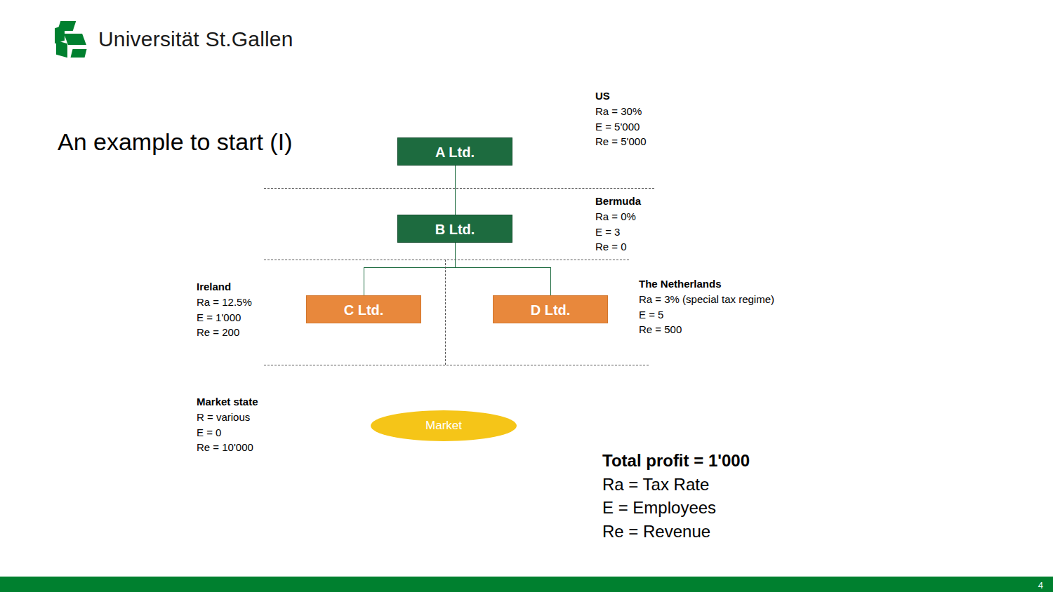Universität St.Gallen
An example to start (I)
A Ltd.
B Ltd.
C Ltd.
D Ltd.
Market
US
Ra = 30%
E = 5'000
Re = 5'000
Bermuda
Ra = 0%
E = 3
Re = 0
Ireland
Ra = 12.5%
E = 1'000
Re = 200
The Netherlands
Ra = 3% (special tax regime)
E = 5
Re = 500
Market state
R = various
E = 0
Re = 10'000
Total profit = 1'000
Ra = Tax Rate
E = Employees
Re = Revenue
4